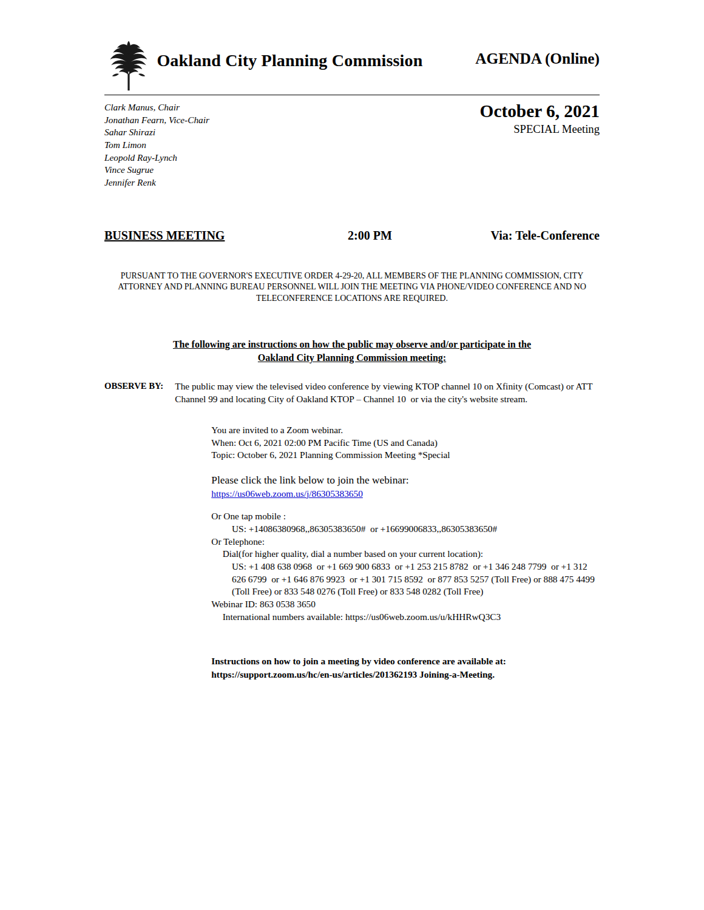Oakland City Planning Commission
AGENDA (Online)
Clark Manus, Chair
Jonathan Fearn, Vice-Chair
Sahar Shirazi
Tom Limon
Leopold Ray-Lynch
Vince Sugrue
Jennifer Renk
October 6, 2021
SPECIAL Meeting
BUSINESS MEETING 2:00 PM Via: Tele-Conference
PURSUANT TO THE GOVERNOR'S EXECUTIVE ORDER 4-29-20, ALL MEMBERS OF THE PLANNING COMMISSION, CITY ATTORNEY AND PLANNING BUREAU PERSONNEL WILL JOIN THE MEETING VIA PHONE/VIDEO CONFERENCE AND NO TELECONFERENCE LOCATIONS ARE REQUIRED.
The following are instructions on how the public may observe and/or participate in the
Oakland City Planning Commission meeting:
OBSERVE BY:
The public may view the televised video conference by viewing KTOP channel 10 on Xfinity (Comcast) or ATT Channel 99 and locating City of Oakland KTOP – Channel 10 or via the city's website stream.
You are invited to a Zoom webinar.
When: Oct 6, 2021 02:00 PM Pacific Time (US and Canada)
Topic: October 6, 2021 Planning Commission Meeting *Special
Please click the link below to join the webinar:
https://us06web.zoom.us/j/86305383650
Or One tap mobile :
US: +14086380968,,86305383650# or +16699006833,,86305383650#
Or Telephone:
Dial(for higher quality, dial a number based on your current location):
US: +1 408 638 0968 or +1 669 900 6833 or +1 253 215 8782 or +1 346 248 7799 or +1 312 626 6799 or +1 646 876 9923 or +1 301 715 8592 or 877 853 5257 (Toll Free) or 888 475 4499 (Toll Free) or 833 548 0276 (Toll Free) or 833 548 0282 (Toll Free)
Webinar ID: 863 0538 3650
International numbers available: https://us06web.zoom.us/u/kHHRwQ3C3
Instructions on how to join a meeting by video conference are available at:
https://support.zoom.us/hc/en-us/articles/201362193 Joining-a-Meeting.